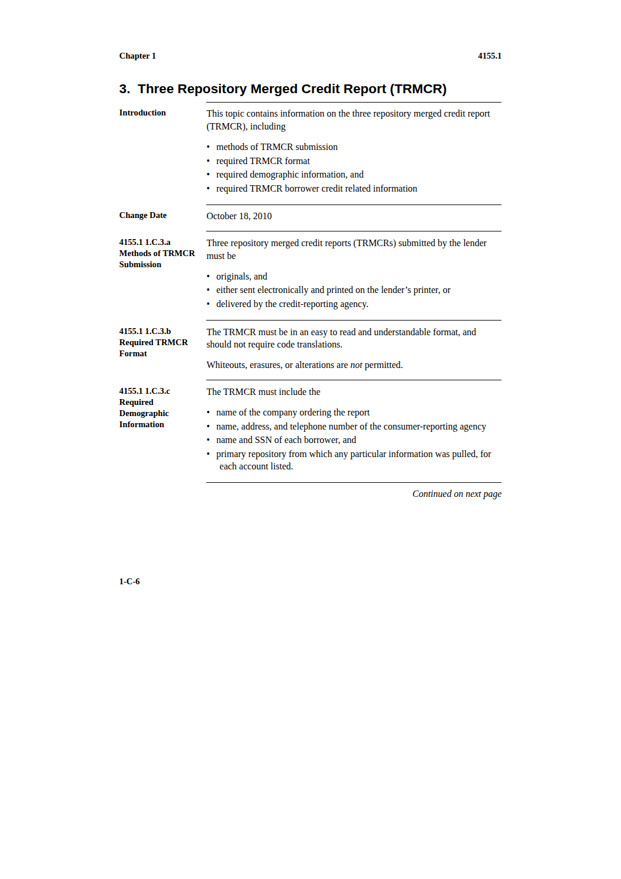Chapter 1 4155.1
3. Three Repository Merged Credit Report (TRMCR)
Introduction
This topic contains information on the three repository merged credit report (TRMCR), including
methods of TRMCR submission
required TRMCR format
required demographic information, and
required TRMCR borrower credit related information
Change Date
October 18, 2010
4155.1 1.C.3.a
Methods of TRMCR Submission
Three repository merged credit reports (TRMCRs) submitted by the lender must be
originals, and
either sent electronically and printed on the lender’s printer, or
delivered by the credit-reporting agency.
4155.1 1.C.3.b
Required TRMCR Format
The TRMCR must be in an easy to read and understandable format, and should not require code translations.
Whiteouts, erasures, or alterations are not permitted.
4155.1 1.C.3.c
Required Demographic Information
The TRMCR must include the
name of the company ordering the report
name, address, and telephone number of the consumer-reporting agency
name and SSN of each borrower, and
primary repository from which any particular information was pulled, foreach account listed.
Continued on next page
1-C-6